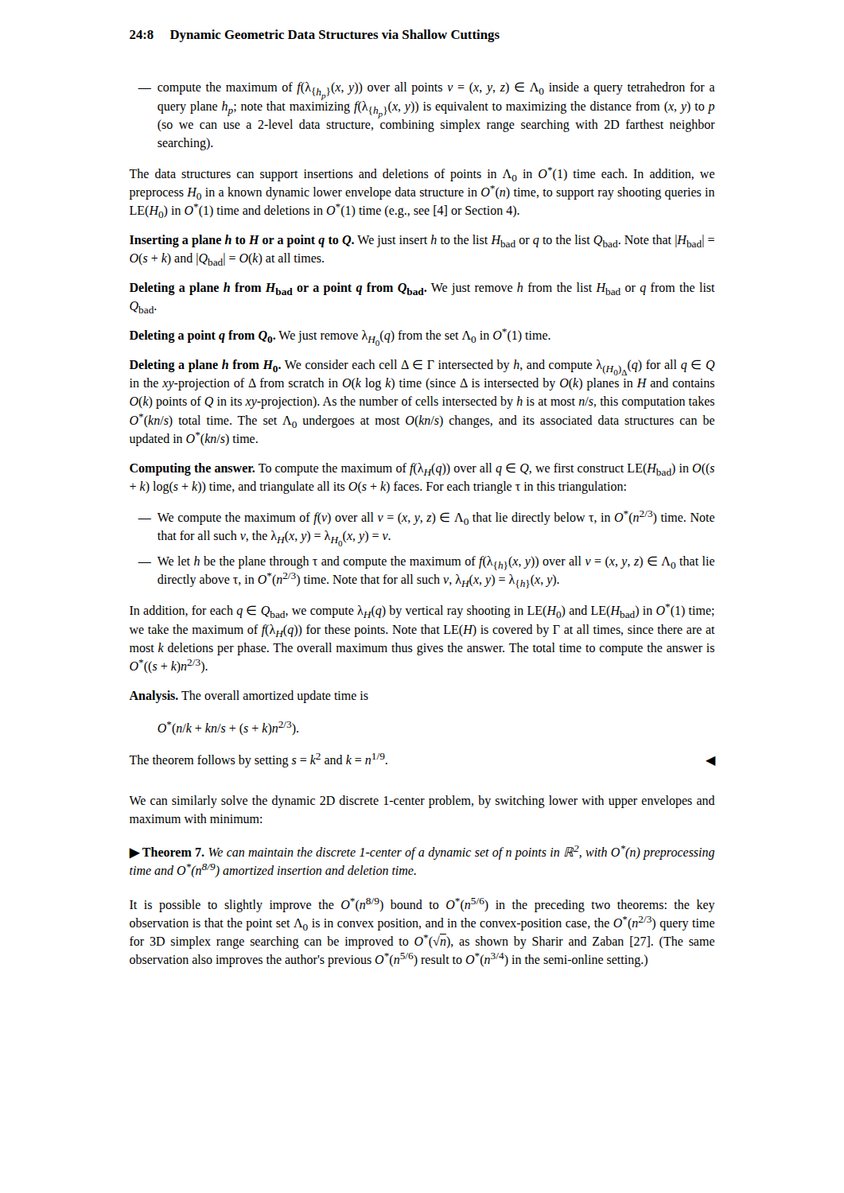24:8 Dynamic Geometric Data Structures via Shallow Cuttings
compute the maximum of f(λ{hp}(x, y)) over all points v = (x, y, z) ∈ Λ0 inside a query tetrahedron for a query plane hp; note that maximizing f(λ{hp}(x, y)) is equivalent to maximizing the distance from (x, y) to p (so we can use a 2-level data structure, combining simplex range searching with 2D farthest neighbor searching).
The data structures can support insertions and deletions of points in Λ0 in O*(1) time each. In addition, we preprocess H0 in a known dynamic lower envelope data structure in O*(n) time, to support ray shooting queries in LE(H0) in O*(1) time and deletions in O*(1) time (e.g., see [4] or Section 4).
Inserting a plane h to H or a point q to Q. We just insert h to the list Hbad or q to the list Qbad. Note that |Hbad| = O(s + k) and |Qbad| = O(k) at all times.
Deleting a plane h from Hbad or a point q from Qbad. We just remove h from the list Hbad or q from the list Qbad.
Deleting a point q from Q0. We just remove λH0(q) from the set Λ0 in O*(1) time.
Deleting a plane h from H0. We consider each cell Δ ∈ Γ intersected by h, and compute λ(H0)Δ(q) for all q ∈ Q in the xy-projection of Δ from scratch in O(k log k) time (since Δ is intersected by O(k) planes in H and contains O(k) points of Q in its xy-projection). As the number of cells intersected by h is at most n/s, this computation takes O*(kn/s) total time. The set Λ0 undergoes at most O(kn/s) changes, and its associated data structures can be updated in O*(kn/s) time.
Computing the answer. To compute the maximum of f(λH(q)) over all q ∈ Q, we first construct LE(Hbad) in O((s + k) log(s + k)) time, and triangulate all its O(s + k) faces. For each triangle τ in this triangulation:
We compute the maximum of f(v) over all v = (x, y, z) ∈ Λ0 that lie directly below τ, in O*(n2/3) time. Note that for all such v, the λH(x, y) = λH0(x, y) = v.
We let h be the plane through τ and compute the maximum of f(λ{h}(x, y)) over all v = (x, y, z) ∈ Λ0 that lie directly above τ, in O*(n2/3) time. Note that for all such v, λH(x, y) = λ{h}(x, y).
In addition, for each q ∈ Qbad, we compute λH(q) by vertical ray shooting in LE(H0) and LE(Hbad) in O*(1) time; we take the maximum of f(λH(q)) for these points. Note that LE(H) is covered by Γ at all times, since there are at most k deletions per phase. The overall maximum thus gives the answer. The total time to compute the answer is O*((s + k)n2/3).
Analysis. The overall amortized update time is
O*(n/k + kn/s + (s + k)n2/3).
The theorem follows by setting s = k2 and k = n1/9. ◀
We can similarly solve the dynamic 2D discrete 1-center problem, by switching lower with upper envelopes and maximum with minimum:
▶ Theorem 7. We can maintain the discrete 1-center of a dynamic set of n points in ℝ2, with O*(n) preprocessing time and O*(n8/9) amortized insertion and deletion time.
It is possible to slightly improve the O*(n8/9) bound to O*(n5/6) in the preceding two theorems: the key observation is that the point set Λ0 is in convex position, and in the convex-position case, the O*(n2/3) query time for 3D simplex range searching can be improved to O*(√n), as shown by Sharir and Zaban [27]. (The same observation also improves the author's previous O*(n5/6) result to O*(n3/4) in the semi-online setting.)